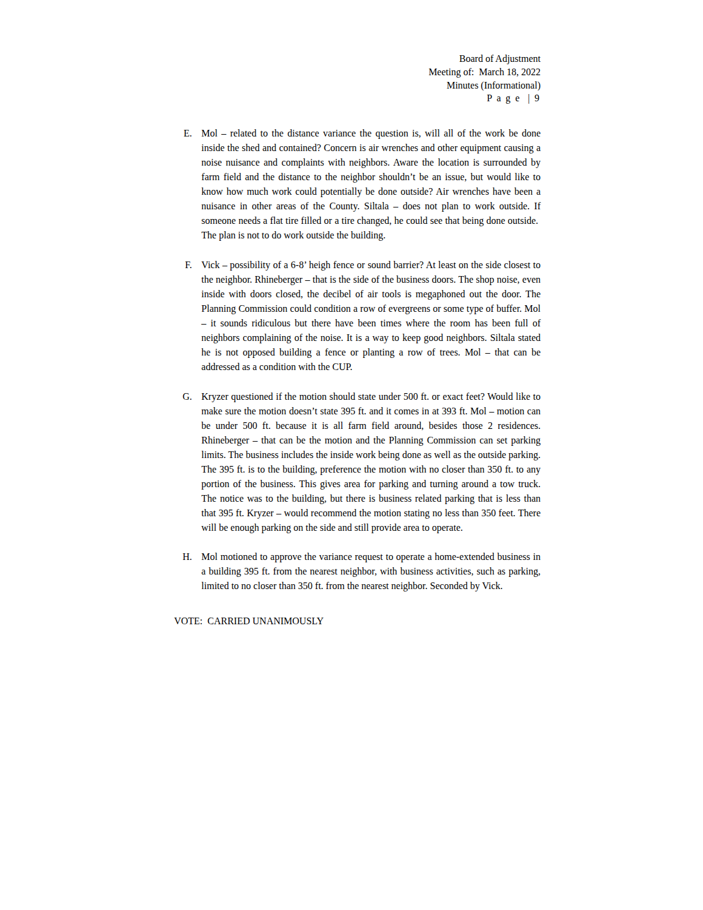Board of Adjustment
Meeting of: March 18, 2022
Minutes (Informational)
P a g e | 9
Mol – related to the distance variance the question is, will all of the work be done inside the shed and contained? Concern is air wrenches and other equipment causing a noise nuisance and complaints with neighbors. Aware the location is surrounded by farm field and the distance to the neighbor shouldn’t be an issue, but would like to know how much work could potentially be done outside? Air wrenches have been a nuisance in other areas of the County. Siltala – does not plan to work outside. If someone needs a flat tire filled or a tire changed, he could see that being done outside. The plan is not to do work outside the building.
Vick – possibility of a 6-8’ heigh fence or sound barrier? At least on the side closest to the neighbor. Rhineberger – that is the side of the business doors. The shop noise, even inside with doors closed, the decibel of air tools is megaphoned out the door. The Planning Commission could condition a row of evergreens or some type of buffer. Mol – it sounds ridiculous but there have been times where the room has been full of neighbors complaining of the noise. It is a way to keep good neighbors. Siltala stated he is not opposed building a fence or planting a row of trees. Mol – that can be addressed as a condition with the CUP.
Kryzer questioned if the motion should state under 500 ft. or exact feet? Would like to make sure the motion doesn’t state 395 ft. and it comes in at 393 ft. Mol – motion can be under 500 ft. because it is all farm field around, besides those 2 residences. Rhineberger – that can be the motion and the Planning Commission can set parking limits. The business includes the inside work being done as well as the outside parking. The 395 ft. is to the building, preference the motion with no closer than 350 ft. to any portion of the business. This gives area for parking and turning around a tow truck. The notice was to the building, but there is business related parking that is less than that 395 ft. Kryzer – would recommend the motion stating no less than 350 feet. There will be enough parking on the side and still provide area to operate.
Mol motioned to approve the variance request to operate a home-extended business in a building 395 ft. from the nearest neighbor, with business activities, such as parking, limited to no closer than 350 ft. from the nearest neighbor. Seconded by Vick.
VOTE: CARRIED UNANIMOUSLY